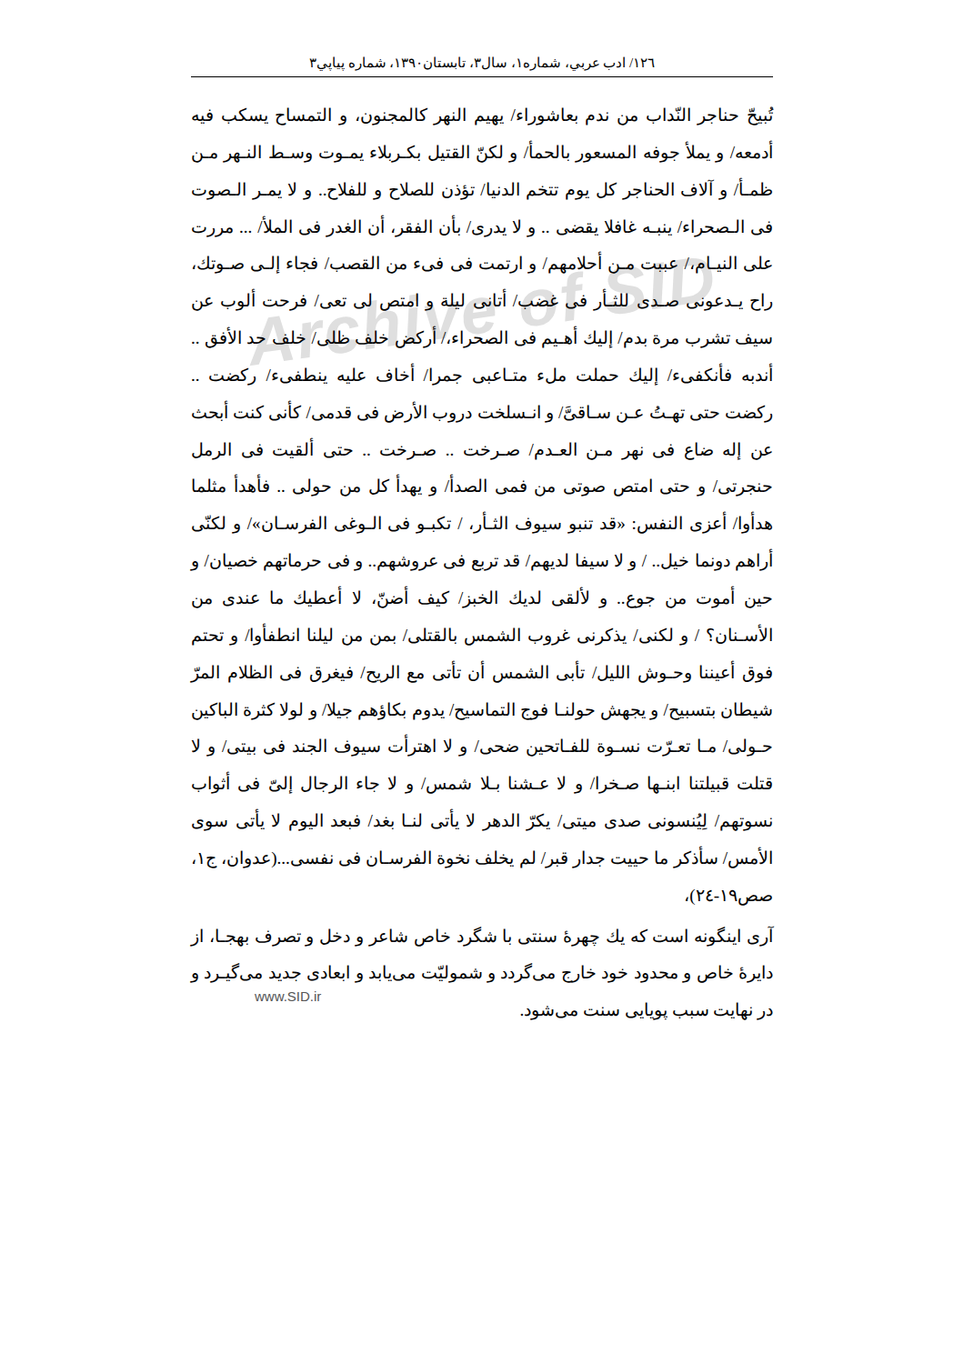Archive of SID
١٢٦/ ادب عربي، شماره١، سال٣، تابستان١٣٩٠، شماره پياپي٣
تُبيحّ حناجر النّداب من ندم بعاشوراء/ يهيم النهر كالمجنون، و التمساح يسكب فيه أدمعه/ و يملأ جوفه المسعور بالحمأ/ و لكنّ القتيل بكـربلاء يمـوت وسـط النـهر مـن ظمـأ/ و آلاف الحناجر كل يوم تتخم الدنيا/ تؤذن للصلاح و للفلاح.. و لا يمـر الـصوت فى الـصحراء/ ينبـه غافلا يقضى .. و لا يدرى/ بأن الفقر، أن الغدر فى الملأ/ ... مررت على النيـام،/ عببت مـن أحلامهم/ و ارتمت فى فىء من القصب/ فجاء إلـى صـوتك، راح يـدعونى صـدى للثـأر فى غضب/ أتانى ليلة و امتص لى تعى/ فرحت ألوب عن سيف تشرب مرة بدم/ إليك أهـيم فى الصحراء،/ أركض خلف ظلى/ خلف حد الأفق .. أندبه فأنكفىء/ إليك حملت ملء متـاعبى جمرا/ أخاف عليه ينطفىء/ ركضت .. ركضت حتى تهـتُ عـن سـاقىَّ/ و انـسلخت دروب الأرض فى قدمى/ كأنى كنت أبحث عن إله ضاع فى نهر مـن العـدم/ صـرخت .. صـرخت .. حتى ألقيت فى الرمل حنجرتى/ و حتى امتص صوتى من فمى الصدأ/ و يهدأ كل من حولى .. فأهدأ مثلما هدأوا/ أعزى النفس: «قد تنبو سيوف الثـأر، / تكبـو فى الـوغى الفرسـان»/ و لكنّى أراهم دونما خيل.. / و لا سيفا لديهم/ قد تربع فى عروشهم.. و فى حرماتهم خصيان/ و حين أموت من جوع.. و لألقى لديك الخبز/ كيف أضنّ، لا أعطيك ما عندى من الأسـنان؟ / و لكنى/ يذكرنى غروب الشمس بالقتلى/ بمن من ليلنا انطفأوا/ و تحتم فوق أعيننا وحـوش الليل/ تأبى الشمس أن تأتى مع الريح/ فيغرق فى الظلام المرّ شيطان بتسبيح/ و يجهش حولنـا فوج التماسيح/ يدوم بكاؤهم جيلا/ و لولا كثرة الباكين حـولى/ مـا تعـرّت نسـوة للفـاتحين ضحى/ و لا اهترأت سيوف الجند فى بيتى/ و لا قتلت قبيلتنا ابنـها صـخرا/ و لا عـشنا بـلا شمس/ و لا جاء الرجال إلىّ فى أثواب نسوتهم/ لِيُنسونى صدى ميتى/ يكرّ الدهر لا يأتى لنـا بغد/ فبعد اليوم لا يأتى سوى الأمس/ سأذكر ما حييت جدار قبر/ لم يخلف نخوة الفرسـان فى نفسى...(عدوان، ج١، صص١٩-٢٤)،
آرى اينگونه است كه يك چهرهٔ سنتى با شگرد خاص شاعر و دخل و تصرف بهجـا، از دايرهٔ خاص و محدود خود خارج مى‌گردد و شموليّت مى‌يابد و ابعادى جديد مى‌گيـرد و در نهايت سبب پويايى سنت مى‌شود.
www.SID.ir